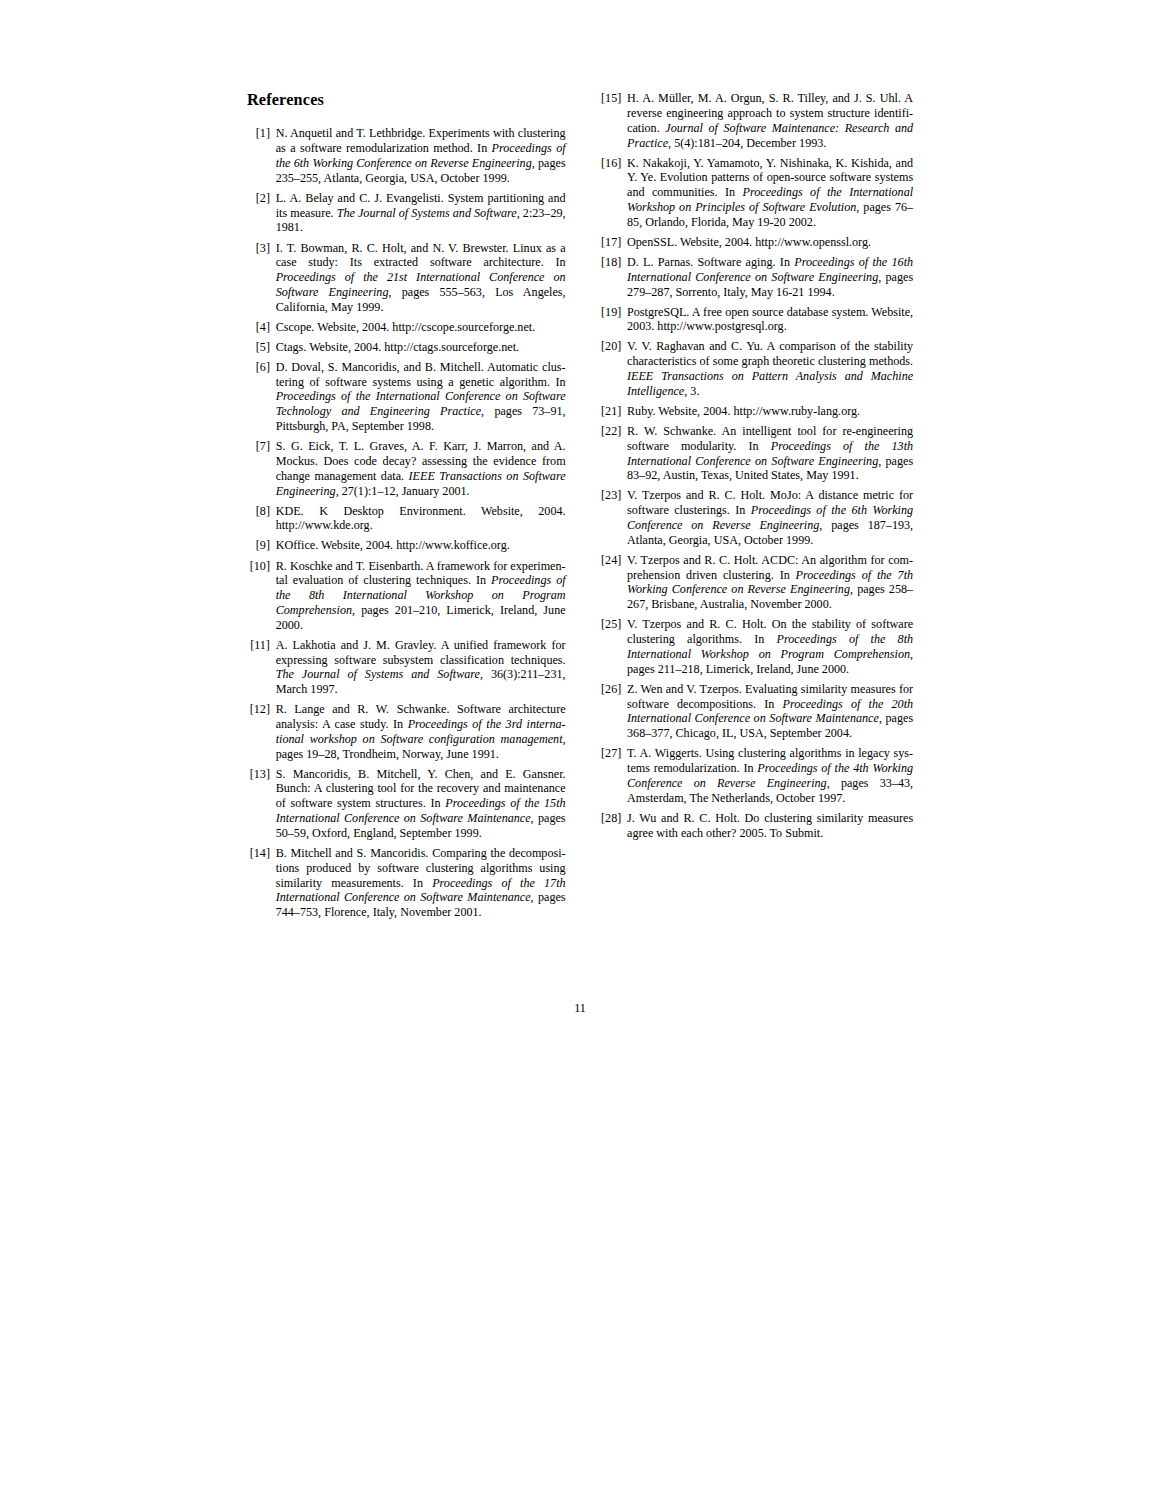References
[1] N. Anquetil and T. Lethbridge. Experiments with clustering as a software remodularization method. In Proceedings of the 6th Working Conference on Reverse Engineering, pages 235–255, Atlanta, Georgia, USA, October 1999.
[2] L. A. Belay and C. J. Evangelisti. System partitioning and its measure. The Journal of Systems and Software, 2:23–29, 1981.
[3] I. T. Bowman, R. C. Holt, and N. V. Brewster. Linux as a case study: Its extracted software architecture. In Proceedings of the 21st International Conference on Software Engineering, pages 555–563, Los Angeles, California, May 1999.
[4] Cscope. Website, 2004. http://cscope.sourceforge.net.
[5] Ctags. Website, 2004. http://ctags.sourceforge.net.
[6] D. Doval, S. Mancoridis, and B. Mitchell. Automatic clustering of software systems using a genetic algorithm. In Proceedings of the International Conference on Software Technology and Engineering Practice, pages 73–91, Pittsburgh, PA, September 1998.
[7] S. G. Eick, T. L. Graves, A. F. Karr, J. Marron, and A. Mockus. Does code decay? assessing the evidence from change management data. IEEE Transactions on Software Engineering, 27(1):1–12, January 2001.
[8] KDE. K Desktop Environment. Website, 2004. http://www.kde.org.
[9] KOffice. Website, 2004. http://www.koffice.org.
[10] R. Koschke and T. Eisenbarth. A framework for experimental evaluation of clustering techniques. In Proceedings of the 8th International Workshop on Program Comprehension, pages 201–210, Limerick, Ireland, June 2000.
[11] A. Lakhotia and J. M. Gravley. A unified framework for expressing software subsystem classification techniques. The Journal of Systems and Software, 36(3):211–231, March 1997.
[12] R. Lange and R. W. Schwanke. Software architecture analysis: A case study. In Proceedings of the 3rd international workshop on Software configuration management, pages 19–28, Trondheim, Norway, June 1991.
[13] S. Mancoridis, B. Mitchell, Y. Chen, and E. Gansner. Bunch: A clustering tool for the recovery and maintenance of software system structures. In Proceedings of the 15th International Conference on Software Maintenance, pages 50–59, Oxford, England, September 1999.
[14] B. Mitchell and S. Mancoridis. Comparing the decompositions produced by software clustering algorithms using similarity measurements. In Proceedings of the 17th International Conference on Software Maintenance, pages 744–753, Florence, Italy, November 2001.
[15] H. A. Müller, M. A. Orgun, S. R. Tilley, and J. S. Uhl. A reverse engineering approach to system structure identification. Journal of Software Maintenance: Research and Practice, 5(4):181–204, December 1993.
[16] K. Nakakoji, Y. Yamamoto, Y. Nishinaka, K. Kishida, and Y. Ye. Evolution patterns of open-source software systems and communities. In Proceedings of the International Workshop on Principles of Software Evolution, pages 76–85, Orlando, Florida, May 19-20 2002.
[17] OpenSSL. Website, 2004. http://www.openssl.org.
[18] D. L. Parnas. Software aging. In Proceedings of the 16th International Conference on Software Engineering, pages 279–287, Sorrento, Italy, May 16-21 1994.
[19] PostgreSQL. A free open source database system. Website, 2003. http://www.postgresql.org.
[20] V. V. Raghavan and C. Yu. A comparison of the stability characteristics of some graph theoretic clustering methods. IEEE Transactions on Pattern Analysis and Machine Intelligence, 3.
[21] Ruby. Website, 2004. http://www.ruby-lang.org.
[22] R. W. Schwanke. An intelligent tool for re-engineering software modularity. In Proceedings of the 13th International Conference on Software Engineering, pages 83–92, Austin, Texas, United States, May 1991.
[23] V. Tzerpos and R. C. Holt. MoJo: A distance metric for software clusterings. In Proceedings of the 6th Working Conference on Reverse Engineering, pages 187–193, Atlanta, Georgia, USA, October 1999.
[24] V. Tzerpos and R. C. Holt. ACDC: An algorithm for comprehension driven clustering. In Proceedings of the 7th Working Conference on Reverse Engineering, pages 258–267, Brisbane, Australia, November 2000.
[25] V. Tzerpos and R. C. Holt. On the stability of software clustering algorithms. In Proceedings of the 8th International Workshop on Program Comprehension, pages 211–218, Limerick, Ireland, June 2000.
[26] Z. Wen and V. Tzerpos. Evaluating similarity measures for software decompositions. In Proceedings of the 20th International Conference on Software Maintenance, pages 368–377, Chicago, IL, USA, September 2004.
[27] T. A. Wiggerts. Using clustering algorithms in legacy systems remodularization. In Proceedings of the 4th Working Conference on Reverse Engineering, pages 33–43, Amsterdam, The Netherlands, October 1997.
[28] J. Wu and R. C. Holt. Do clustering similarity measures agree with each other? 2005. To Submit.
11